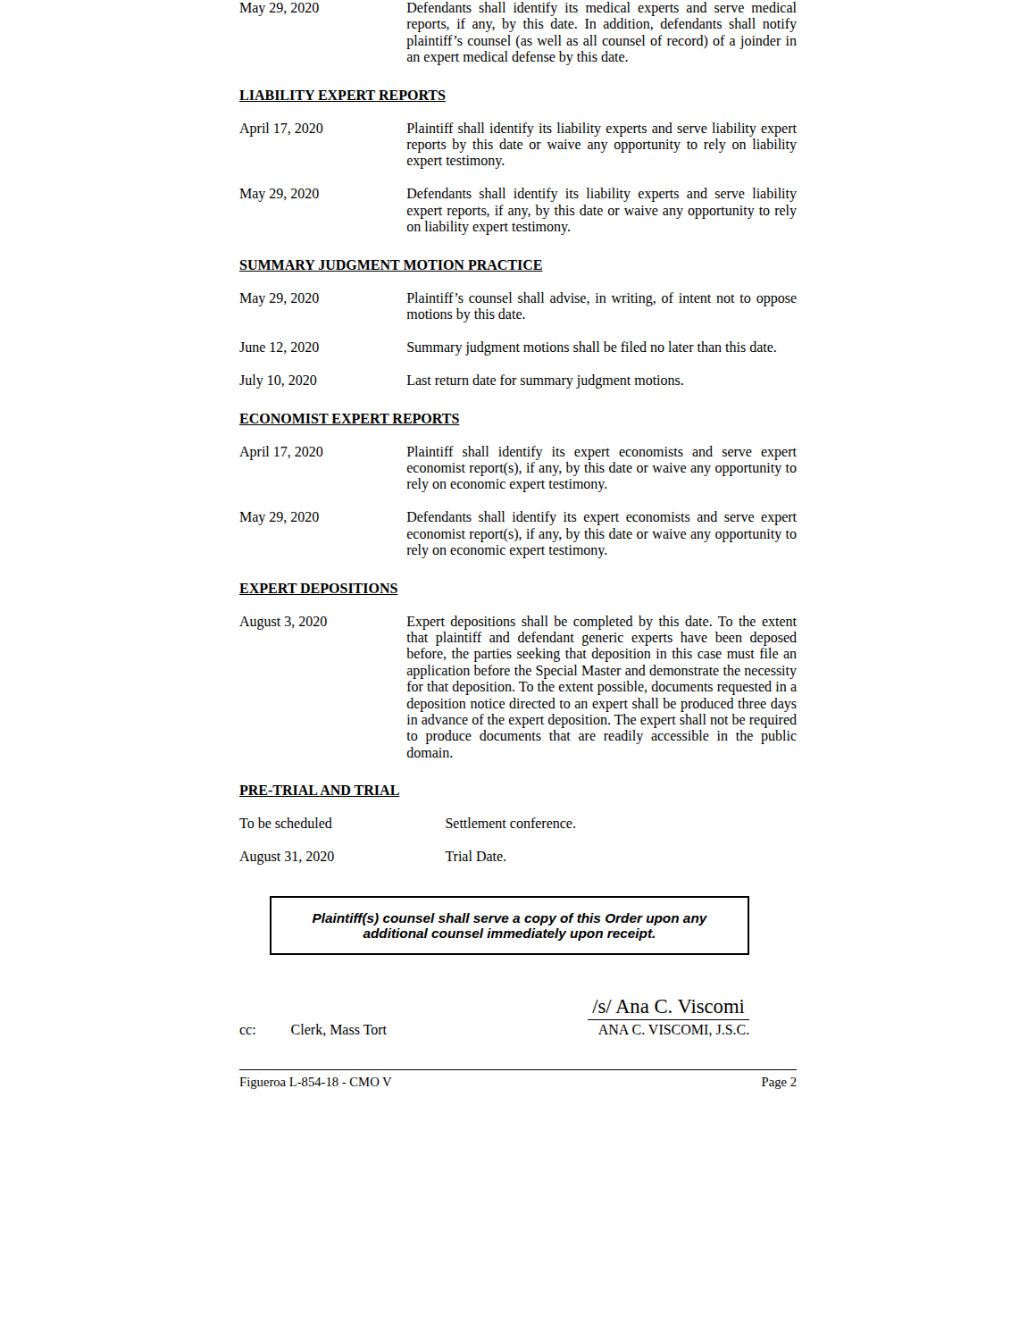May 29, 2020
Defendants shall identify its medical experts and serve medical reports, if any, by this date. In addition, defendants shall notify plaintiff’s counsel (as well as all counsel of record) of a joinder in an expert medical defense by this date.
Liability Expert Reports
April 17, 2020
Plaintiff shall identify its liability experts and serve liability expert reports by this date or waive any opportunity to rely on liability expert testimony.
May 29, 2020
Defendants shall identify its liability experts and serve liability expert reports, if any, by this date or waive any opportunity to rely on liability expert testimony.
Summary Judgment Motion Practice
May 29, 2020
Plaintiff’s counsel shall advise, in writing, of intent not to oppose motions by this date.
June 12, 2020
Summary judgment motions shall be filed no later than this date.
July 10, 2020
Last return date for summary judgment motions.
Economist Expert Reports
April 17, 2020
Plaintiff shall identify its expert economists and serve expert economist report(s), if any, by this date or waive any opportunity to rely on economic expert testimony.
May 29, 2020
Defendants shall identify its expert economists and serve expert economist report(s), if any, by this date or waive any opportunity to rely on economic expert testimony.
Expert Depositions
August 3, 2020
Expert depositions shall be completed by this date. To the extent that plaintiff and defendant generic experts have been deposed before, the parties seeking that deposition in this case must file an application before the Special Master and demonstrate the necessity for that deposition. To the extent possible, documents requested in a deposition notice directed to an expert shall be produced three days in advance of the expert deposition. The expert shall not be required to produce documents that are readily accessible in the public domain.
Pre-Trial and Trial
To be scheduled
Settlement conference.
August 31, 2020
Trial Date.
Plaintiff(s) counsel shall serve a copy of this Order upon any additional counsel immediately upon receipt.
/s/ Ana C. Viscomi ANA C. VISCOMI, J.S.C.
cc: Clerk, Mass Tort
Figueroa L-854-18 - CMO V Page 2